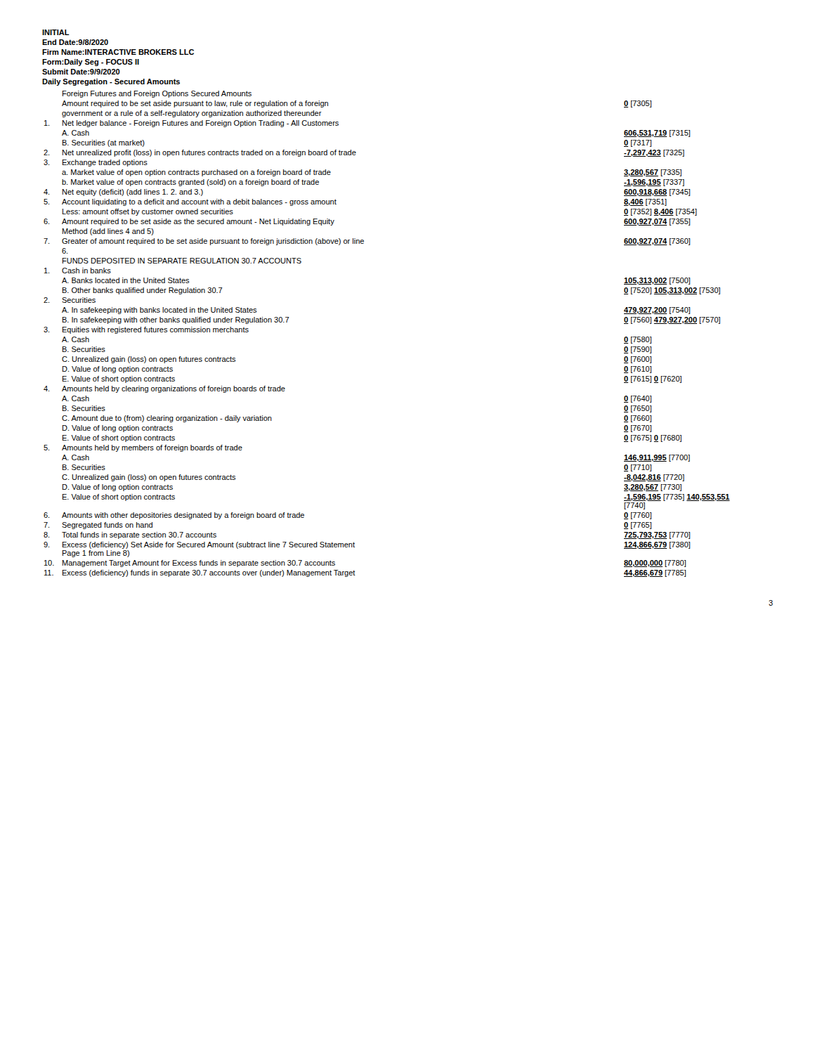INITIAL
End Date:9/8/2020
Firm Name:INTERACTIVE BROKERS LLC
Form:Daily Seg - FOCUS II
Submit Date:9/9/2020
Daily Segregation - Secured Amounts
| | Foreign Futures and Foreign Options Secured Amounts | |
| | Amount required to be set aside pursuant to law, rule or regulation of a foreign | 0 [7305] |
| | government or a rule of a self-regulatory organization authorized thereunder | |
| 1. | Net ledger balance - Foreign Futures and Foreign Option Trading - All Customers | |
| | A. Cash | 606,531,719 [7315] |
| | B. Securities (at market) | 0 [7317] |
| 2. | Net unrealized profit (loss) in open futures contracts traded on a foreign board of trade | -7,297,423 [7325] |
| 3. | Exchange traded options | |
| | a. Market value of open option contracts purchased on a foreign board of trade | 3,280,567 [7335] |
| | b. Market value of open contracts granted (sold) on a foreign board of trade | -1,596,195 [7337] |
| 4. | Net equity (deficit) (add lines 1. 2. and 3.) | 600,918,668 [7345] |
| 5. | Account liquidating to a deficit and account with a debit balances - gross amount | 8,406 [7351] |
| | Less: amount offset by customer owned securities | 0 [7352] 8,406 [7354] |
| 6. | Amount required to be set aside as the secured amount - Net Liquidating Equity | 600,927,074 [7355] |
| | Method (add lines 4 and 5) | |
| 7. | Greater of amount required to be set aside pursuant to foreign jurisdiction (above) or line | 600,927,074 [7360] |
| | 6. | |
| | FUNDS DEPOSITED IN SEPARATE REGULATION 30.7 ACCOUNTS | |
| 1. | Cash in banks | |
| | A. Banks located in the United States | 105,313,002 [7500] |
| | B. Other banks qualified under Regulation 30.7 | 0 [7520] 105,313,002 [7530] |
| 2. | Securities | |
| | A. In safekeeping with banks located in the United States | 479,927,200 [7540] |
| | B. In safekeeping with other banks qualified under Regulation 30.7 | 0 [7560] 479,927,200 [7570] |
| 3. | Equities with registered futures commission merchants | |
| | A. Cash | 0 [7580] |
| | B. Securities | 0 [7590] |
| | C. Unrealized gain (loss) on open futures contracts | 0 [7600] |
| | D. Value of long option contracts | 0 [7610] |
| | E. Value of short option contracts | 0 [7615] 0 [7620] |
| 4. | Amounts held by clearing organizations of foreign boards of trade | |
| | A. Cash | 0 [7640] |
| | B. Securities | 0 [7650] |
| | C. Amount due to (from) clearing organization - daily variation | 0 [7660] |
| | D. Value of long option contracts | 0 [7670] |
| | E. Value of short option contracts | 0 [7675] 0 [7680] |
| 5. | Amounts held by members of foreign boards of trade | |
| | A. Cash | 146,911,995 [7700] |
| | B. Securities | 0 [7710] |
| | C. Unrealized gain (loss) on open futures contracts | -8,042,816 [7720] |
| | D. Value of long option contracts | 3,280,567 [7730] |
| | E. Value of short option contracts | -1,596,195 [7735] 140,553,551 [7740] |
| 6. | Amounts with other depositories designated by a foreign board of trade | 0 [7760] |
| 7. | Segregated funds on hand | 0 [7765] |
| 8. | Total funds in separate section 30.7 accounts | 725,793,753 [7770] |
| 9. | Excess (deficiency) Set Aside for Secured Amount (subtract line 7 Secured Statement Page 1 from Line 8) | 124,866,679 [7380] |
| 10. | Management Target Amount for Excess funds in separate section 30.7 accounts | 80,000,000 [7780] |
| 11. | Excess (deficiency) funds in separate 30.7 accounts over (under) Management Target | 44,866,679 [7785] |
3